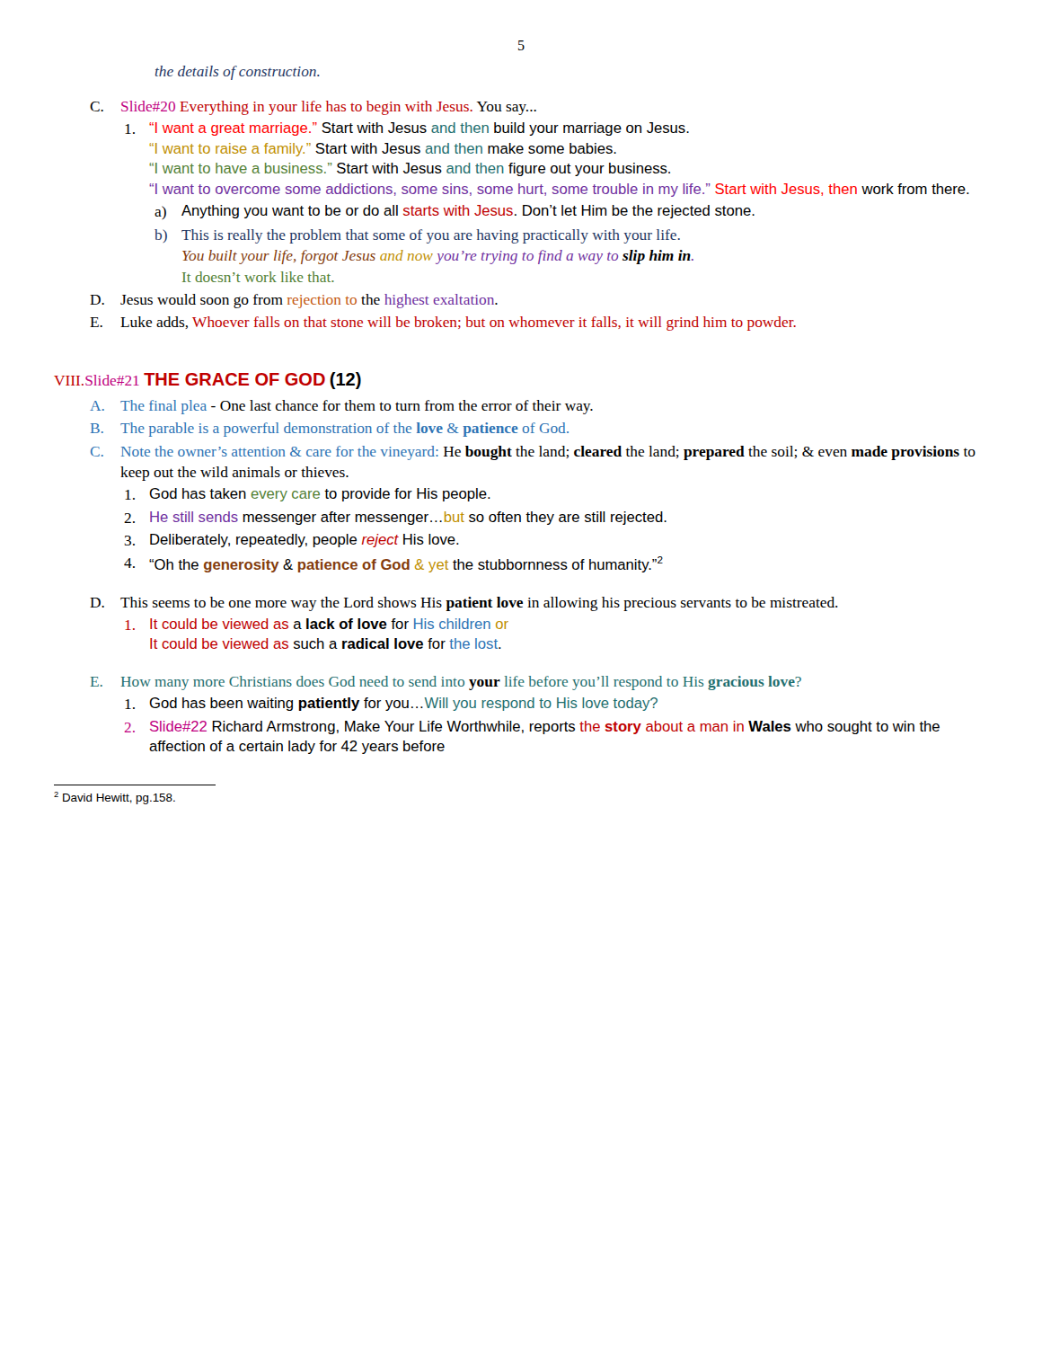5
the details of construction.
C.
Slide#20 Everything in your life has to begin with Jesus. You say...
1.
“I want a great marriage.” Start with Jesus and then build your marriage on Jesus.
“I want to raise a family.” Start with Jesus and then make some babies.
“I want to have a business.” Start with Jesus and then figure out your business.
“I want to overcome some addictions, some sins, some hurt, some trouble in my life.” Start with Jesus, then work from there.
a)
Anything you want to be or do all starts with Jesus. Don’t let Him be the rejected stone.
b)
This is really the problem that some of you are having practically with your life.
You built your life, forgot Jesus and now you’re trying to find a way to slip him in.
It doesn’t work like that.
D.
Jesus would soon go from rejection to the highest exaltation.
E.
Luke adds, Whoever falls on that stone will be broken; but on whomever it falls, it will grind him to powder.
VIII. Slide#21 THE GRACE OF GOD (12)
A.
The final plea - One last chance for them to turn from the error of their way.
B.
The parable is a powerful demonstration of the love & patience of God.
C.
Note the owner’s attention & care for the vineyard: He bought the land; cleared the land; prepared the soil; & even made provisions to keep out the wild animals or thieves.
1.
God has taken every care to provide for His people.
2.
He still sends messenger after messenger…but so often they are still rejected.
3.
Deliberately, repeatedly, people reject His love.
4.
“Oh the generosity & patience of God & yet the stubbornness of humanity.”2
D.
This seems to be one more way the Lord shows His patient love in allowing his precious servants to be mistreated.
1.
It could be viewed as a lack of love for His children or
It could be viewed as such a radical love for the lost.
E.
How many more Christians does God need to send into your life before you’ll respond to His gracious love?
1.
God has been waiting patiently for you…Will you respond to His love today?
2.
Slide#22 Richard Armstrong, Make Your Life Worthwhile, reports the story about a man in Wales who sought to win the affection of a certain lady for 42 years before
2 David Hewitt, pg.158.